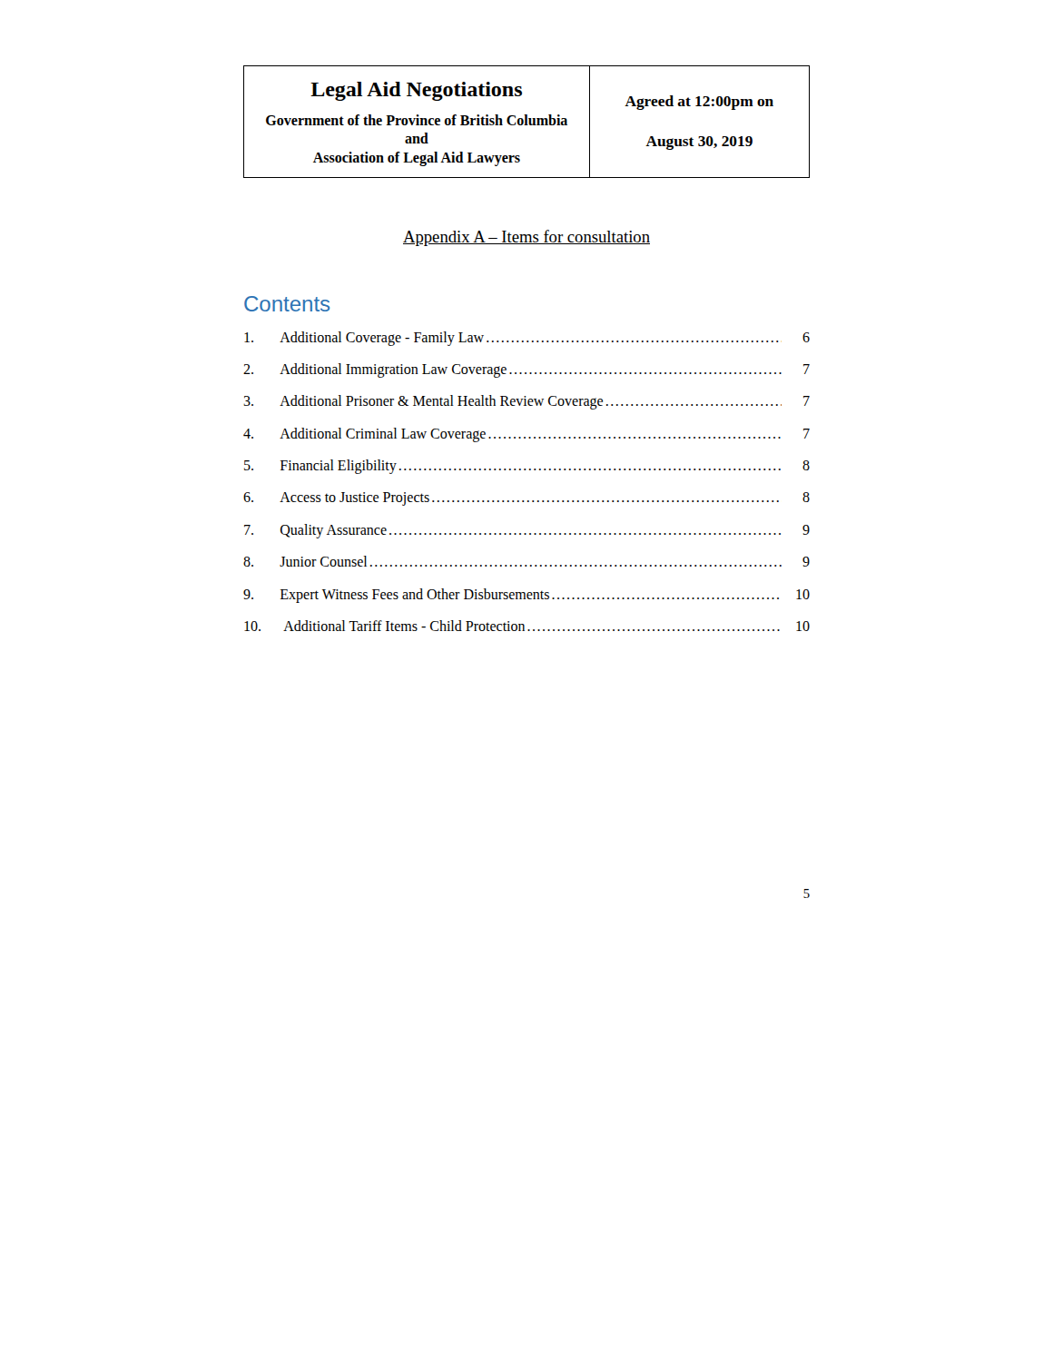| Legal Aid Negotiations Government of the Province of British Columbia and Association of Legal Aid Lawyers | Agreed at 12:00pm on August 30, 2019 |
Appendix A – Items for consultation
Contents
1. Additional Coverage - Family Law ........................................................................................................................... 6
2. Additional Immigration Law Coverage ........................................................................................................................... 7
3. Additional Prisoner & Mental Health Review Coverage ........................................................................................................................... 7
4. Additional Criminal Law Coverage ........................................................................................................................... 7
5. Financial Eligibility ........................................................................................................................... 8
6. Access to Justice Projects ........................................................................................................................... 8
7. Quality Assurance ........................................................................................................................... 9
8. Junior Counsel ........................................................................................................................... 9
9. Expert Witness Fees and Other Disbursements ........................................................................................................................... 10
10. Additional Tariff Items - Child Protection ........................................................................................................................... 10
5